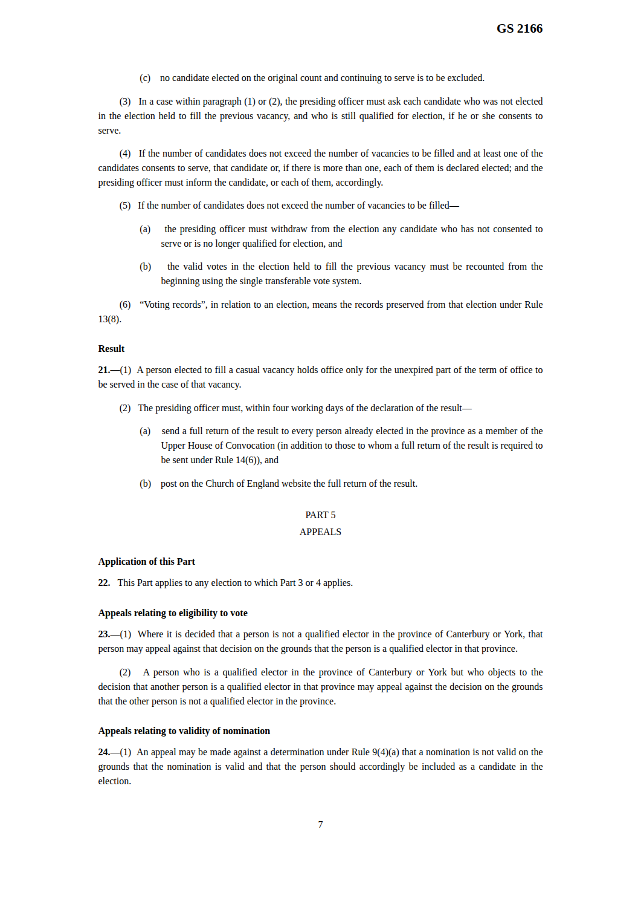GS 2166
(c) no candidate elected on the original count and continuing to serve is to be excluded.
(3) In a case within paragraph (1) or (2), the presiding officer must ask each candidate who was not elected in the election held to fill the previous vacancy, and who is still qualified for election, if he or she consents to serve.
(4) If the number of candidates does not exceed the number of vacancies to be filled and at least one of the candidates consents to serve, that candidate or, if there is more than one, each of them is declared elected; and the presiding officer must inform the candidate, or each of them, accordingly.
(5) If the number of candidates does not exceed the number of vacancies to be filled—
(a) the presiding officer must withdraw from the election any candidate who has not consented to serve or is no longer qualified for election, and
(b) the valid votes in the election held to fill the previous vacancy must be recounted from the beginning using the single transferable vote system.
(6) “Voting records”, in relation to an election, means the records preserved from that election under Rule 13(8).
Result
21.—(1) A person elected to fill a casual vacancy holds office only for the unexpired part of the term of office to be served in the case of that vacancy.
(2) The presiding officer must, within four working days of the declaration of the result—
(a) send a full return of the result to every person already elected in the province as a member of the Upper House of Convocation (in addition to those to whom a full return of the result is required to be sent under Rule 14(6)), and
(b) post on the Church of England website the full return of the result.
PART 5
APPEALS
Application of this Part
22. This Part applies to any election to which Part 3 or 4 applies.
Appeals relating to eligibility to vote
23.—(1) Where it is decided that a person is not a qualified elector in the province of Canterbury or York, that person may appeal against that decision on the grounds that the person is a qualified elector in that province.
(2) A person who is a qualified elector in the province of Canterbury or York but who objects to the decision that another person is a qualified elector in that province may appeal against the decision on the grounds that the other person is not a qualified elector in the province.
Appeals relating to validity of nomination
24.—(1) An appeal may be made against a determination under Rule 9(4)(a) that a nomination is not valid on the grounds that the nomination is valid and that the person should accordingly be included as a candidate in the election.
7